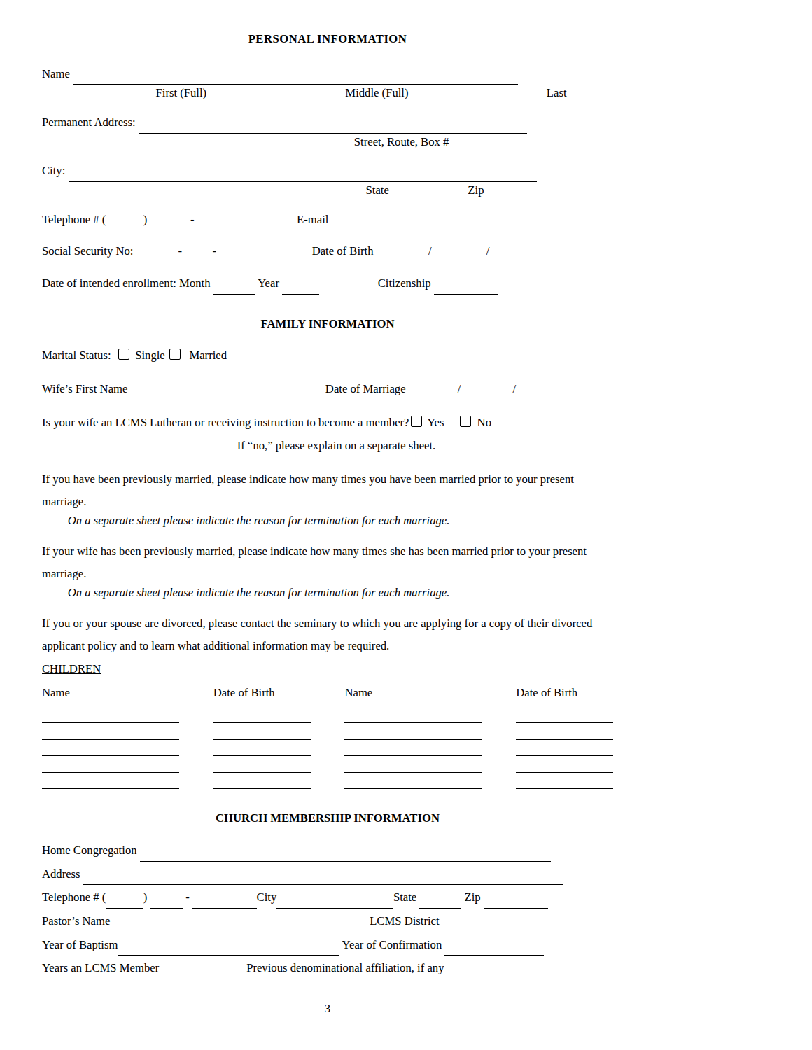PERSONAL INFORMATION
Name
First (Full) Middle (Full) Last
Permanent Address:
Street, Route, Box #
City:
State Zip
Telephone # ( ) - E-mail
Social Security No: - - Date of Birth / /
Date of intended enrollment: Month Year Citizenship
FAMILY INFORMATION
Marital Status: Single Married
Wife’s First Name Date of Marriage / /
Is your wife an LCMS Lutheran or receiving instruction to become a member? Yes No
If “no,” please explain on a separate sheet.
If you have been previously married, please indicate how many times you have been married prior to your present marriage. On a separate sheet please indicate the reason for termination for each marriage.
If your wife has been previously married, please indicate how many times she has been married prior to your present marriage. On a separate sheet please indicate the reason for termination for each marriage.
If you or your spouse are divorced, please contact the seminary to which you are applying for a copy of their divorced applicant policy and to learn what additional information may be required.
CHILDREN
| Name | | Date of Birth | | Name | | Date of Birth |
CHURCH MEMBERSHIP INFORMATION
Home Congregation
Address
Telephone # ( ) - City State Zip
Pastor’s Name LCMS District
Year of Baptism Year of Confirmation
Years an LCMS Member Previous denominational affiliation, if any
3